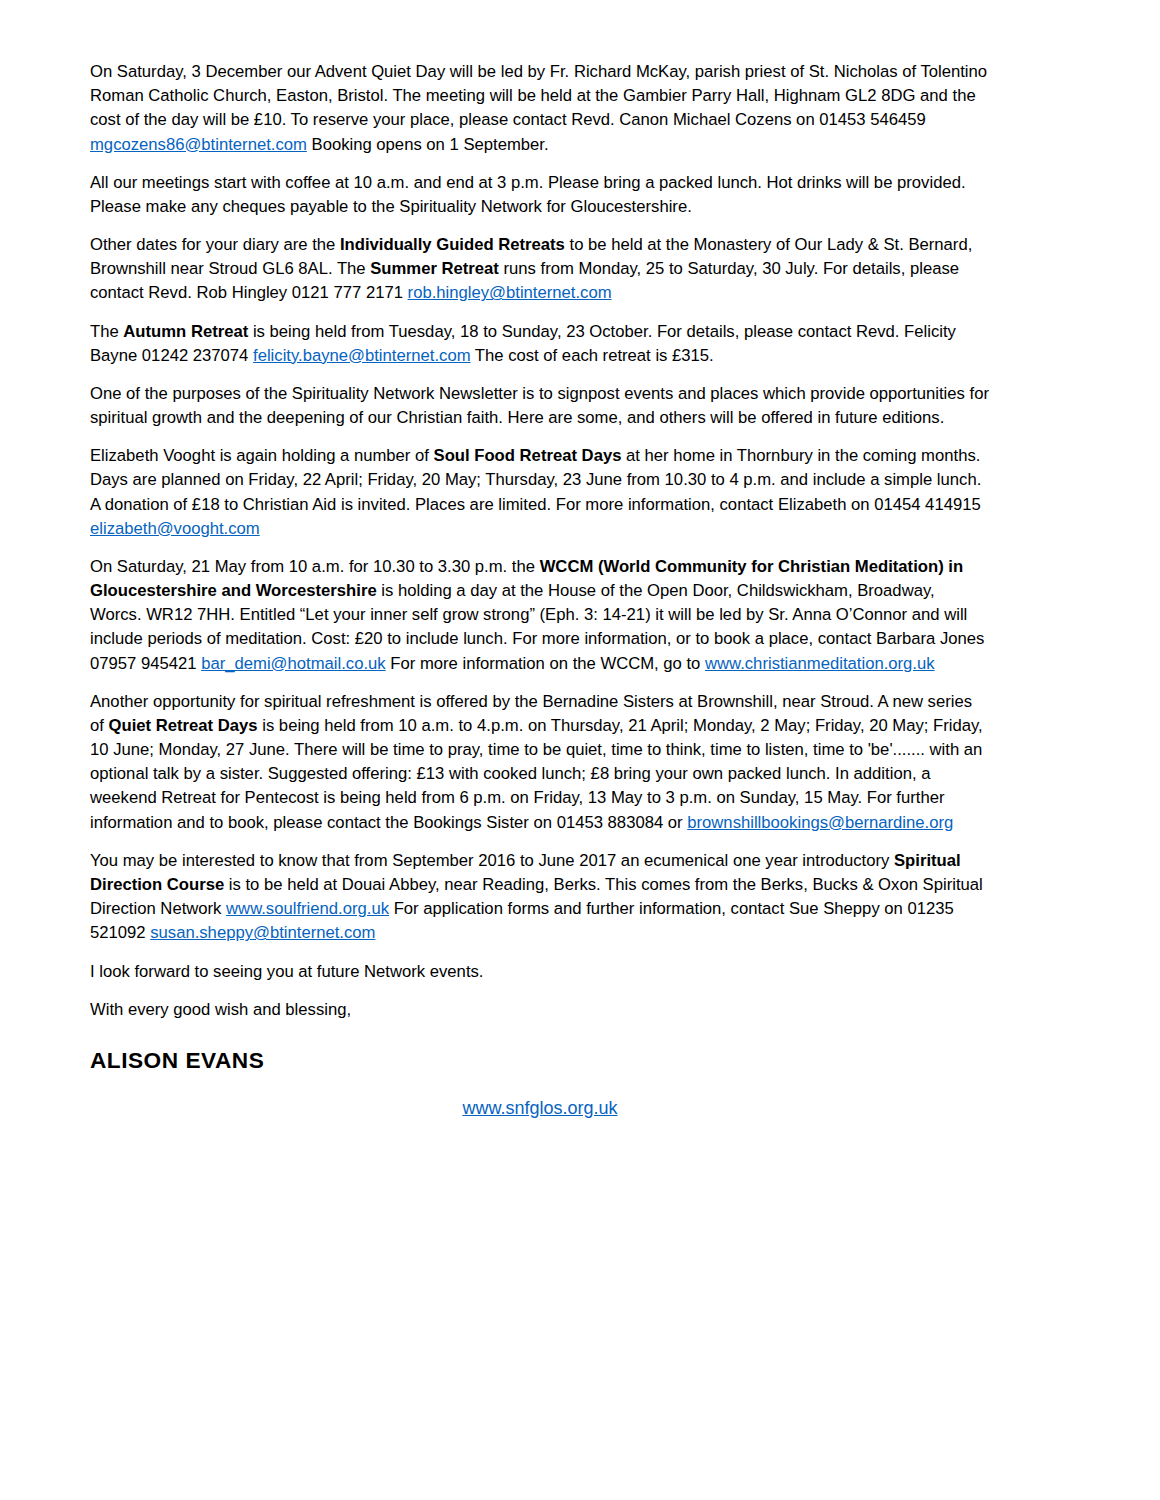On Saturday, 3 December our Advent Quiet Day will be led by Fr. Richard McKay, parish priest of St. Nicholas of Tolentino Roman Catholic Church, Easton, Bristol. The meeting will be held at the Gambier Parry Hall, Highnam GL2 8DG and the cost of the day will be £10. To reserve your place, please contact Revd. Canon Michael Cozens on 01453 546459 mgcozens86@btinternet.com Booking opens on 1 September.
All our meetings start with coffee at 10 a.m. and end at 3 p.m. Please bring a packed lunch. Hot drinks will be provided. Please make any cheques payable to the Spirituality Network for Gloucestershire.
Other dates for your diary are the Individually Guided Retreats to be held at the Monastery of Our Lady & St. Bernard, Brownshill near Stroud GL6 8AL. The Summer Retreat runs from Monday, 25 to Saturday, 30 July. For details, please contact Revd. Rob Hingley 0121 777 2171 rob.hingley@btinternet.com
The Autumn Retreat is being held from Tuesday, 18 to Sunday, 23 October. For details, please contact Revd. Felicity Bayne 01242 237074 felicity.bayne@btinternet.com The cost of each retreat is £315.
One of the purposes of the Spirituality Network Newsletter is to signpost events and places which provide opportunities for spiritual growth and the deepening of our Christian faith. Here are some, and others will be offered in future editions.
Elizabeth Vooght is again holding a number of Soul Food Retreat Days at her home in Thornbury in the coming months. Days are planned on Friday, 22 April; Friday, 20 May; Thursday, 23 June from 10.30 to 4 p.m. and include a simple lunch. A donation of £18 to Christian Aid is invited. Places are limited. For more information, contact Elizabeth on 01454 414915 elizabeth@vooght.com
On Saturday, 21 May from 10 a.m. for 10.30 to 3.30 p.m. the WCCM (World Community for Christian Meditation) in Gloucestershire and Worcestershire is holding a day at the House of the Open Door, Childswickham, Broadway, Worcs. WR12 7HH. Entitled “Let your inner self grow strong” (Eph. 3: 14-21) it will be led by Sr. Anna O’Connor and will include periods of meditation. Cost: £20 to include lunch. For more information, or to book a place, contact Barbara Jones 07957 945421 bar_demi@hotmail.co.uk For more information on the WCCM, go to www.christianmeditation.org.uk
Another opportunity for spiritual refreshment is offered by the Bernadine Sisters at Brownshill, near Stroud. A new series of Quiet Retreat Days is being held from 10 a.m. to 4.p.m. on Thursday, 21 April; Monday, 2 May; Friday, 20 May; Friday, 10 June; Monday, 27 June. There will be time to pray, time to be quiet, time to think, time to listen, time to 'be'....... with an optional talk by a sister. Suggested offering: £13 with cooked lunch; £8 bring your own packed lunch. In addition, a weekend Retreat for Pentecost is being held from 6 p.m. on Friday, 13 May to 3 p.m. on Sunday, 15 May. For further information and to book, please contact the Bookings Sister on 01453 883084 or brownshillbookings@bernardine.org
You may be interested to know that from September 2016 to June 2017 an ecumenical one year introductory Spiritual Direction Course is to be held at Douai Abbey, near Reading, Berks. This comes from the Berks, Bucks & Oxon Spiritual Direction Network www.soulfriend.org.uk For application forms and further information, contact Sue Sheppy on 01235 521092 susan.sheppy@btinternet.com
I look forward to seeing you at future Network events.
With every good wish and blessing,
ALISON EVANS
www.snfglos.org.uk